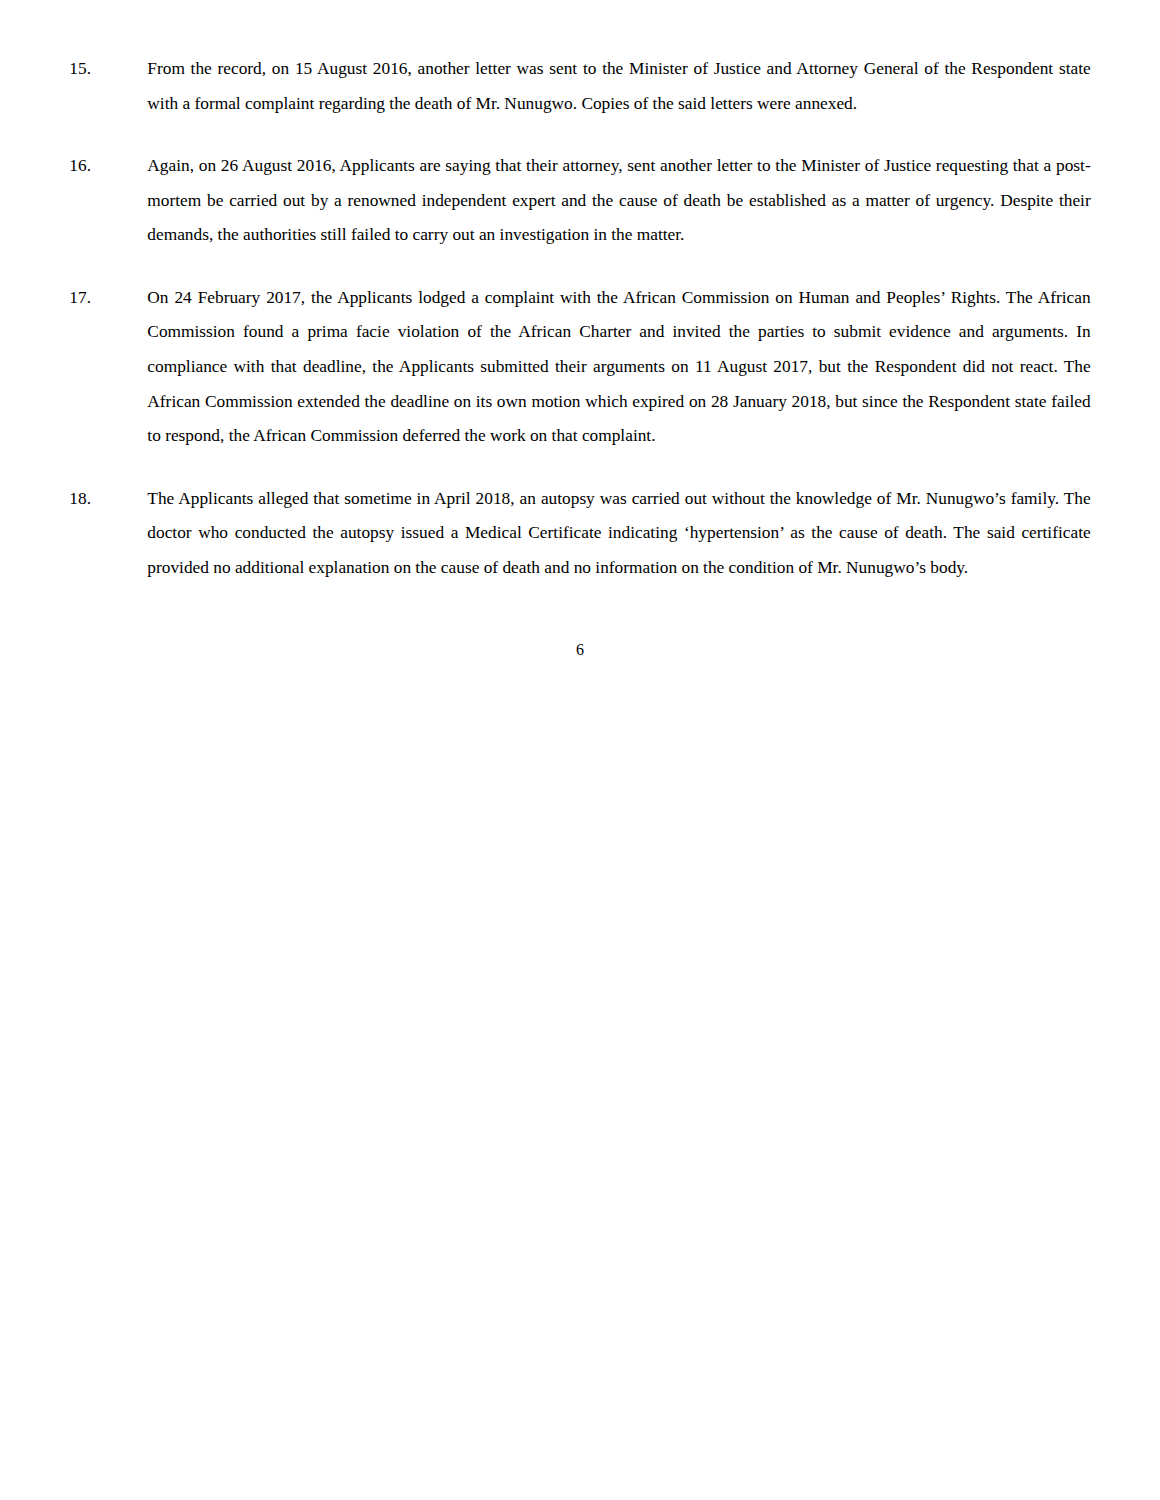From the record, on 15 August 2016, another letter was sent to the Minister of Justice and Attorney General of the Respondent state with a formal complaint regarding the death of Mr. Nunugwo. Copies of the said letters were annexed.
Again, on 26 August 2016, Applicants are saying that their attorney, sent another letter to the Minister of Justice requesting that a post-mortem be carried out by a renowned independent expert and the cause of death be established as a matter of urgency. Despite their demands, the authorities still failed to carry out an investigation in the matter.
On 24 February 2017, the Applicants lodged a complaint with the African Commission on Human and Peoples’ Rights. The African Commission found a prima facie violation of the African Charter and invited the parties to submit evidence and arguments. In compliance with that deadline, the Applicants submitted their arguments on 11 August 2017, but the Respondent did not react. The African Commission extended the deadline on its own motion which expired on 28 January 2018, but since the Respondent state failed to respond, the African Commission deferred the work on that complaint.
The Applicants alleged that sometime in April 2018, an autopsy was carried out without the knowledge of Mr. Nunugwo’s family. The doctor who conducted the autopsy issued a Medical Certificate indicating ‘hypertension’ as the cause of death. The said certificate provided no additional explanation on the cause of death and no information on the condition of Mr. Nunugwo’s body.
6